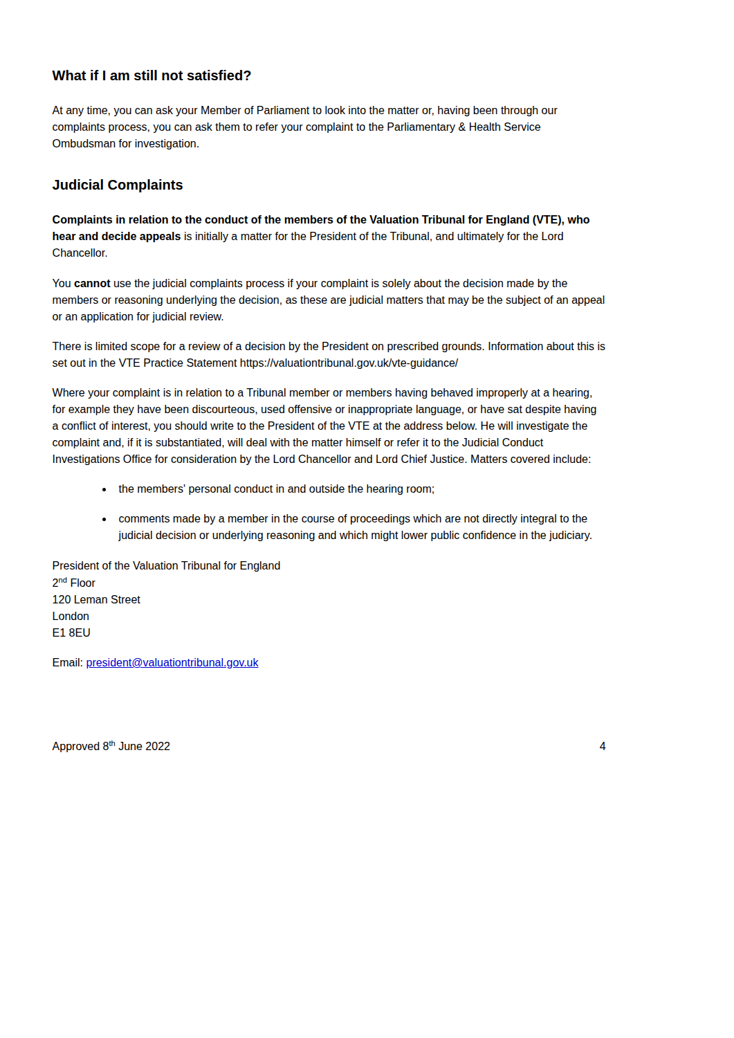What if I am still not satisfied?
At any time, you can ask your Member of Parliament to look into the matter or, having been through our complaints process, you can ask them to refer your complaint to the Parliamentary & Health Service Ombudsman for investigation.
Judicial Complaints
Complaints in relation to the conduct of the members of the Valuation Tribunal for England (VTE), who hear and decide appeals is initially a matter for the President of the Tribunal, and ultimately for the Lord Chancellor.
You cannot use the judicial complaints process if your complaint is solely about the decision made by the members or reasoning underlying the decision, as these are judicial matters that may be the subject of an appeal or an application for judicial review.
There is limited scope for a review of a decision by the President on prescribed grounds. Information about this is set out in the VTE Practice Statement https://valuationtribunal.gov.uk/vte-guidance/
Where your complaint is in relation to a Tribunal member or members having behaved improperly at a hearing, for example they have been discourteous, used offensive or inappropriate language, or have sat despite having a conflict of interest, you should write to the President of the VTE at the address below. He will investigate the complaint and, if it is substantiated, will deal with the matter himself or refer it to the Judicial Conduct Investigations Office for consideration by the Lord Chancellor and Lord Chief Justice. Matters covered include:
the members' personal conduct in and outside the hearing room;
comments made by a member in the course of proceedings which are not directly integral to the judicial decision or underlying reasoning and which might lower public confidence in the judiciary.
President of the Valuation Tribunal for England
2nd Floor
120 Leman Street
London
E1 8EU
Email: president@valuationtribunal.gov.uk
Approved 8th June 2022
4